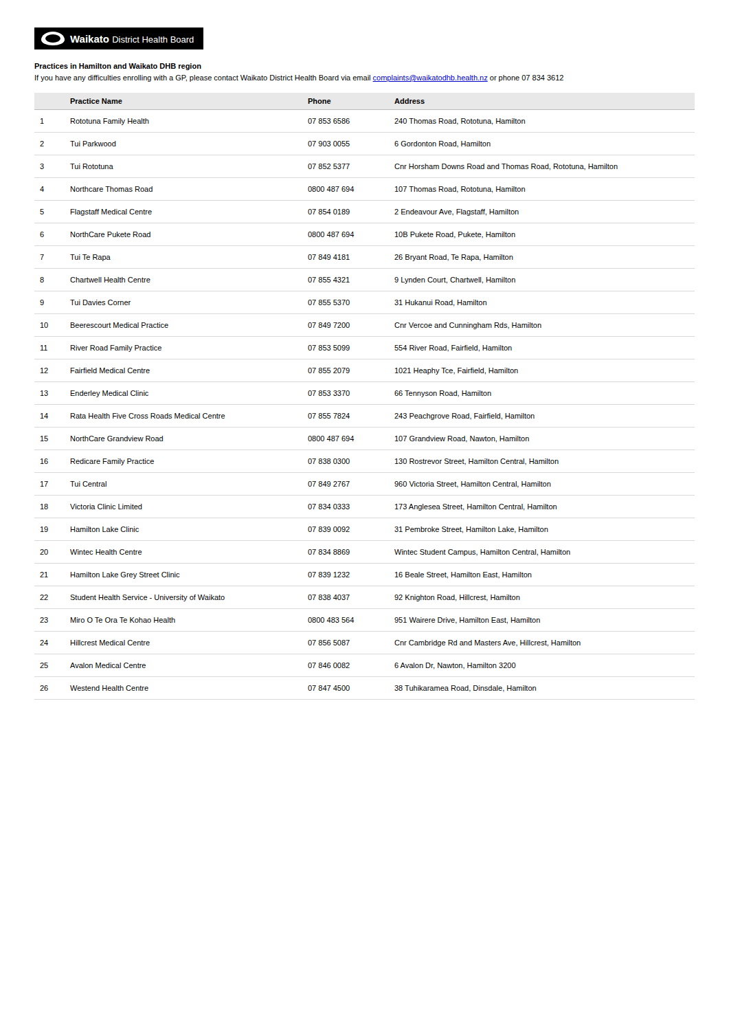Waikato District Health Board
Practices in Hamilton and Waikato DHB region
If you have any difficulties enrolling with a GP, please contact Waikato District Health Board via email complaints@waikatodhb.health.nz or phone 07 834 3612
| | Practice Name | Phone | Address |
| --- | --- | --- | --- |
| 1 | Rototuna Family Health | 07 853 6586 | 240 Thomas Road, Rototuna, Hamilton |
| 2 | Tui Parkwood | 07 903 0055 | 6 Gordonton Road, Hamilton |
| 3 | Tui Rototuna | 07 852 5377 | Cnr Horsham Downs Road and Thomas Road, Rototuna, Hamilton |
| 4 | Northcare Thomas Road | 0800 487 694 | 107 Thomas Road, Rototuna, Hamilton |
| 5 | Flagstaff Medical Centre | 07 854 0189 | 2 Endeavour Ave, Flagstaff, Hamilton |
| 6 | NorthCare Pukete Road | 0800 487 694 | 10B Pukete Road, Pukete, Hamilton |
| 7 | Tui Te Rapa | 07 849 4181 | 26 Bryant Road, Te Rapa, Hamilton |
| 8 | Chartwell Health Centre | 07 855 4321 | 9 Lynden Court, Chartwell, Hamilton |
| 9 | Tui Davies Corner | 07 855 5370 | 31 Hukanui Road, Hamilton |
| 10 | Beerescourt Medical Practice | 07 849 7200 | Cnr Vercoe and Cunningham Rds, Hamilton |
| 11 | River Road Family Practice | 07 853 5099 | 554 River Road, Fairfield, Hamilton |
| 12 | Fairfield Medical Centre | 07 855 2079 | 1021 Heaphy Tce, Fairfield, Hamilton |
| 13 | Enderley Medical Clinic | 07 853 3370 | 66 Tennyson Road, Hamilton |
| 14 | Rata Health Five Cross Roads Medical Centre | 07 855 7824 | 243 Peachgrove Road, Fairfield, Hamilton |
| 15 | NorthCare Grandview Road | 0800 487 694 | 107 Grandview Road, Nawton, Hamilton |
| 16 | Redicare Family Practice | 07 838 0300 | 130 Rostrevor Street, Hamilton Central, Hamilton |
| 17 | Tui Central | 07 849 2767 | 960 Victoria Street, Hamilton Central, Hamilton |
| 18 | Victoria Clinic Limited | 07 834 0333 | 173 Anglesea Street, Hamilton Central, Hamilton |
| 19 | Hamilton Lake Clinic | 07 839 0092 | 31 Pembroke Street, Hamilton Lake, Hamilton |
| 20 | Wintec Health Centre | 07 834 8869 | Wintec Student Campus, Hamilton Central, Hamilton |
| 21 | Hamilton Lake Grey Street Clinic | 07 839 1232 | 16 Beale Street, Hamilton East, Hamilton |
| 22 | Student Health Service - University of Waikato | 07 838 4037 | 92 Knighton Road, Hillcrest, Hamilton |
| 23 | Miro O Te Ora Te Kohao Health | 0800 483 564 | 951 Wairere Drive, Hamilton East, Hamilton |
| 24 | Hillcrest Medical Centre | 07 856 5087 | Cnr Cambridge Rd and Masters Ave, Hillcrest, Hamilton |
| 25 | Avalon Medical Centre | 07 846 0082 | 6 Avalon Dr, Nawton, Hamilton 3200 |
| 26 | Westend Health Centre | 07 847 4500 | 38 Tuhikaramea Road, Dinsdale, Hamilton |